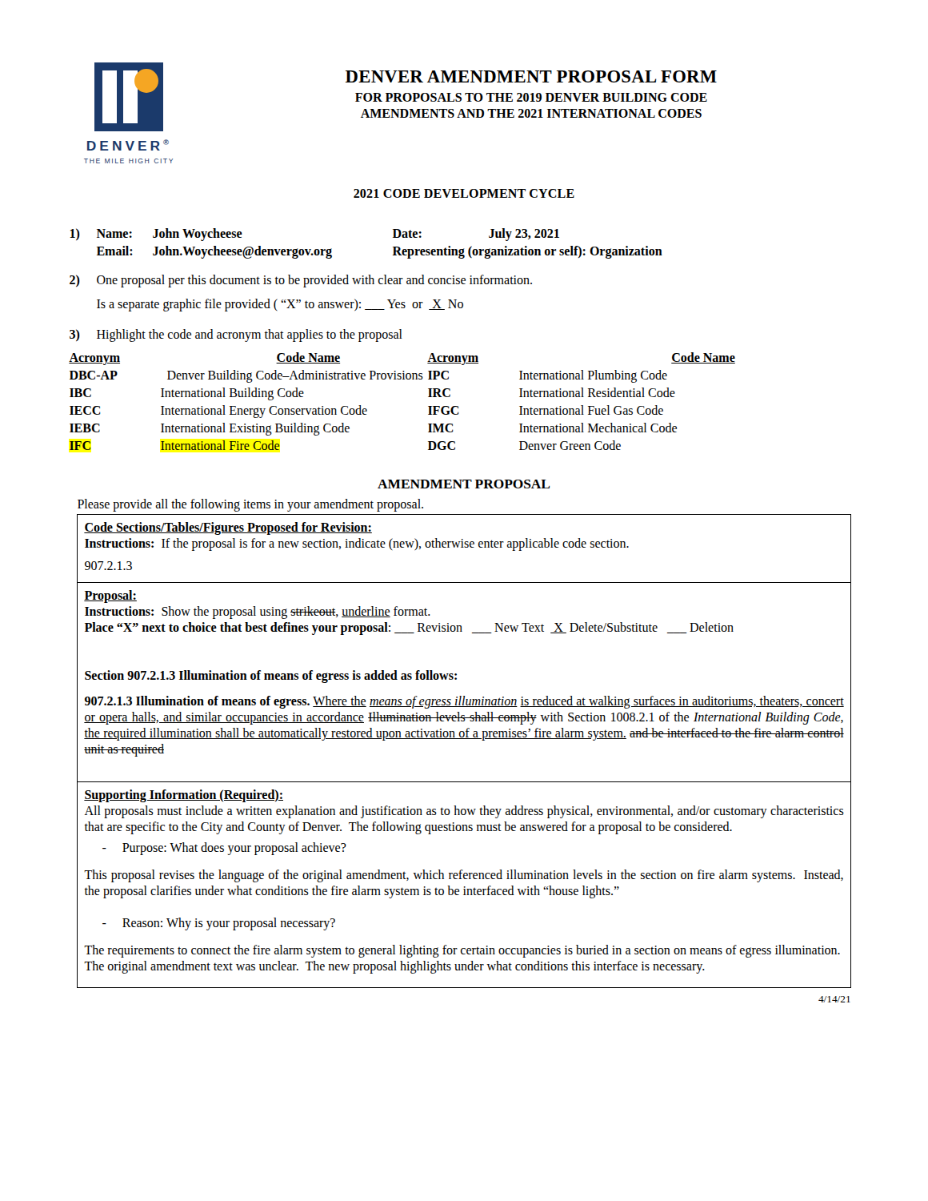DENVER®
THE MILE HIGH CITY
DENVER AMENDMENT PROPOSAL FORM
FOR PROPOSALS TO THE 2019 DENVER BUILDING CODE
AMENDMENTS AND THE 2021 INTERNATIONAL CODES
2021 CODE DEVELOPMENT CYCLE
1)
| Name: | John Woycheese | Date: | July 23, 2021 |
| Email: | John.Woycheese@denvergov.org | Representing (organization or self): Organization |
2)
One proposal per this document is to be provided with clear and concise information.
Is a separate graphic file provided ( “X” to answer): ___ Yes or X No
3)
Highlight the code and acronym that applies to the proposal
| Acronym | Code Name | Acronym | Code Name |
| --- | --- | --- | --- |
| DBC-AP | Denver Building Code–Administrative Provisions | IPC | International Plumbing Code |
| IBC | International Building Code | IRC | International Residential Code |
| IECC | International Energy Conservation Code | IFGC | International Fuel Gas Code |
| IEBC | International Existing Building Code | IMC | International Mechanical Code |
| IFC | International Fire Code | DGC | Denver Green Code |
AMENDMENT PROPOSAL
Please provide all the following items in your amendment proposal.
Code Sections/Tables/Figures Proposed for Revision:
Instructions: If the proposal is for a new section, indicate (new), otherwise enter applicable code section.
907.2.1.3
Proposal:
Instructions: Show the proposal using strikeout, underline format.
Place “X” next to choice that best defines your proposal: ___ Revision ___ New Text X Delete/Substitute ___ Deletion
Section 907.2.1.3 Illumination of means of egress is added as follows:
907.2.1.3 Illumination of means of egress. Where the means of egress illumination is reduced at walking surfaces in auditoriums, theaters, concert or opera halls, and similar occupancies in accordance Illumination levels shall comply with Section 1008.2.1 of the International Building Code, the required illumination shall be automatically restored upon activation of a premises’ fire alarm system. and be interfaced to the fire alarm control unit as required
Supporting Information (Required):
All proposals must include a written explanation and justification as to how they address physical, environmental, and/or customary characteristics that are specific to the City and County of Denver. The following questions must be answered for a proposal to be considered.
- Purpose: What does your proposal achieve?
This proposal revises the language of the original amendment, which referenced illumination levels in the section on fire alarm systems. Instead, the proposal clarifies under what conditions the fire alarm system is to be interfaced with “house lights.”
- Reason: Why is your proposal necessary?
The requirements to connect the fire alarm system to general lighting for certain occupancies is buried in a section on means of egress illumination. The original amendment text was unclear. The new proposal highlights under what conditions this interface is necessary.
4/14/21